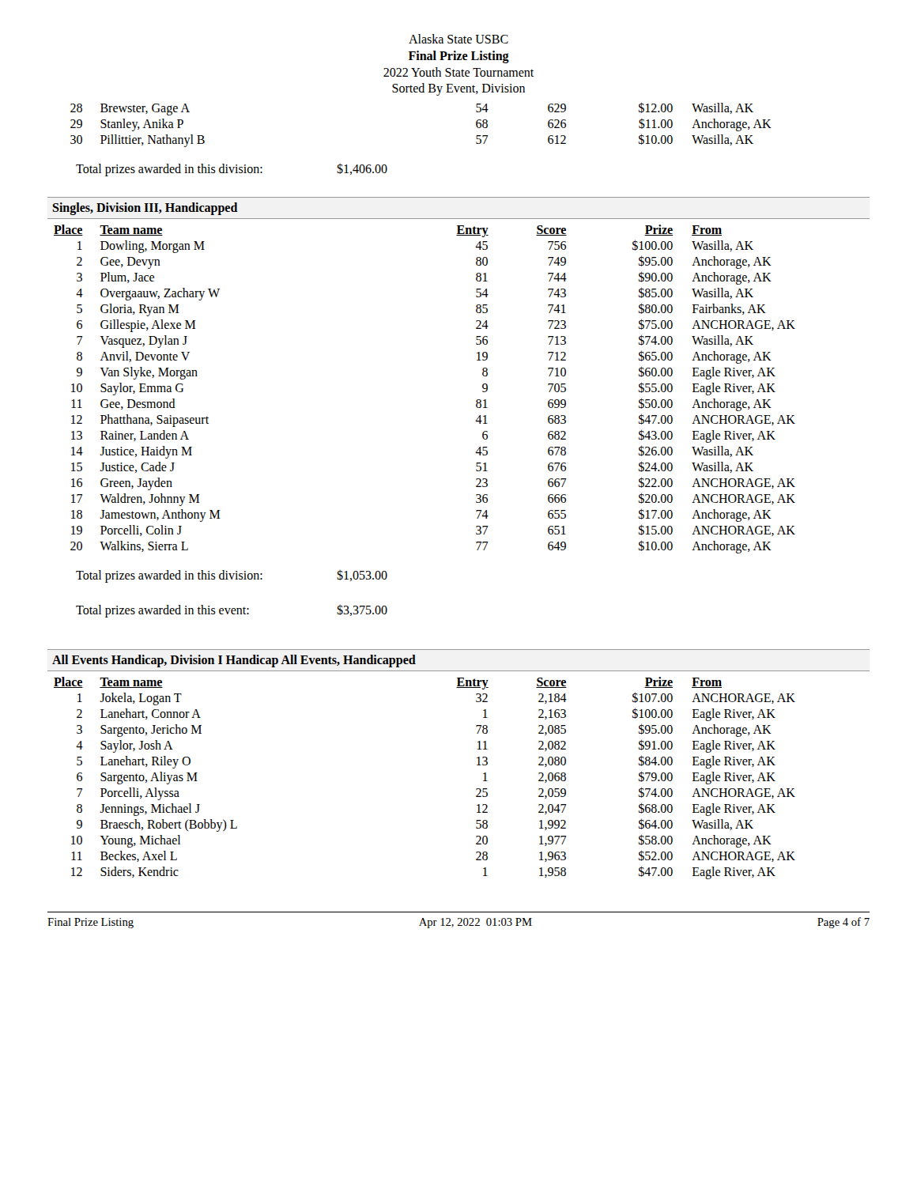Alaska State USBC
Final Prize Listing
2022 Youth State Tournament
Sorted By Event, Division
| 28 | Brewster, Gage A | 54 | 629 | $12.00 | Wasilla, AK |
| 29 | Stanley, Anika P | 68 | 626 | $11.00 | Anchorage, AK |
| 30 | Pillittier, Nathanyl B | 57 | 612 | $10.00 | Wasilla, AK |
Total prizes awarded in this division:
$1,406.00
Singles, Division III, Handicapped
| Place | Team name | Entry | Score | Prize | From |
| 1 | Dowling, Morgan M | 45 | 756 | $100.00 | Wasilla, AK |
| 2 | Gee, Devyn | 80 | 749 | $95.00 | Anchorage, AK |
| 3 | Plum, Jace | 81 | 744 | $90.00 | Anchorage, AK |
| 4 | Overgaauw, Zachary W | 54 | 743 | $85.00 | Wasilla, AK |
| 5 | Gloria, Ryan M | 85 | 741 | $80.00 | Fairbanks, AK |
| 6 | Gillespie, Alexe M | 24 | 723 | $75.00 | ANCHORAGE, AK |
| 7 | Vasquez, Dylan J | 56 | 713 | $74.00 | Wasilla, AK |
| 8 | Anvil, Devonte V | 19 | 712 | $65.00 | Anchorage, AK |
| 9 | Van Slyke, Morgan | 8 | 710 | $60.00 | Eagle River, AK |
| 10 | Saylor, Emma G | 9 | 705 | $55.00 | Eagle River, AK |
| 11 | Gee, Desmond | 81 | 699 | $50.00 | Anchorage, AK |
| 12 | Phatthana, Saipaseurt | 41 | 683 | $47.00 | ANCHORAGE, AK |
| 13 | Rainer, Landen A | 6 | 682 | $43.00 | Eagle River, AK |
| 14 | Justice, Haidyn M | 45 | 678 | $26.00 | Wasilla, AK |
| 15 | Justice, Cade J | 51 | 676 | $24.00 | Wasilla, AK |
| 16 | Green, Jayden | 23 | 667 | $22.00 | ANCHORAGE, AK |
| 17 | Waldren, Johnny M | 36 | 666 | $20.00 | ANCHORAGE, AK |
| 18 | Jamestown, Anthony M | 74 | 655 | $17.00 | Anchorage, AK |
| 19 | Porcelli, Colin J | 37 | 651 | $15.00 | ANCHORAGE, AK |
| 20 | Walkins, Sierra L | 77 | 649 | $10.00 | Anchorage, AK |
Total prizes awarded in this division:
$1,053.00
Total prizes awarded in this event:
$3,375.00
All Events Handicap, Division I Handicap All Events, Handicapped
| Place | Team name | Entry | Score | Prize | From |
| 1 | Jokela, Logan T | 32 | 2,184 | $107.00 | ANCHORAGE, AK |
| 2 | Lanehart, Connor A | 1 | 2,163 | $100.00 | Eagle River, AK |
| 3 | Sargento, Jericho M | 78 | 2,085 | $95.00 | Anchorage, AK |
| 4 | Saylor, Josh A | 11 | 2,082 | $91.00 | Eagle River, AK |
| 5 | Lanehart, Riley O | 13 | 2,080 | $84.00 | Eagle River, AK |
| 6 | Sargento, Aliyas M | 1 | 2,068 | $79.00 | Eagle River, AK |
| 7 | Porcelli, Alyssa | 25 | 2,059 | $74.00 | ANCHORAGE, AK |
| 8 | Jennings, Michael J | 12 | 2,047 | $68.00 | Eagle River, AK |
| 9 | Braesch, Robert (Bobby) L | 58 | 1,992 | $64.00 | Wasilla, AK |
| 10 | Young, Michael | 20 | 1,977 | $58.00 | Anchorage, AK |
| 11 | Beckes, Axel L | 28 | 1,963 | $52.00 | ANCHORAGE, AK |
| 12 | Siders, Kendric | 1 | 1,958 | $47.00 | Eagle River, AK |
Final Prize Listing
Apr 12, 2022 01:03 PM
Page 4 of 7